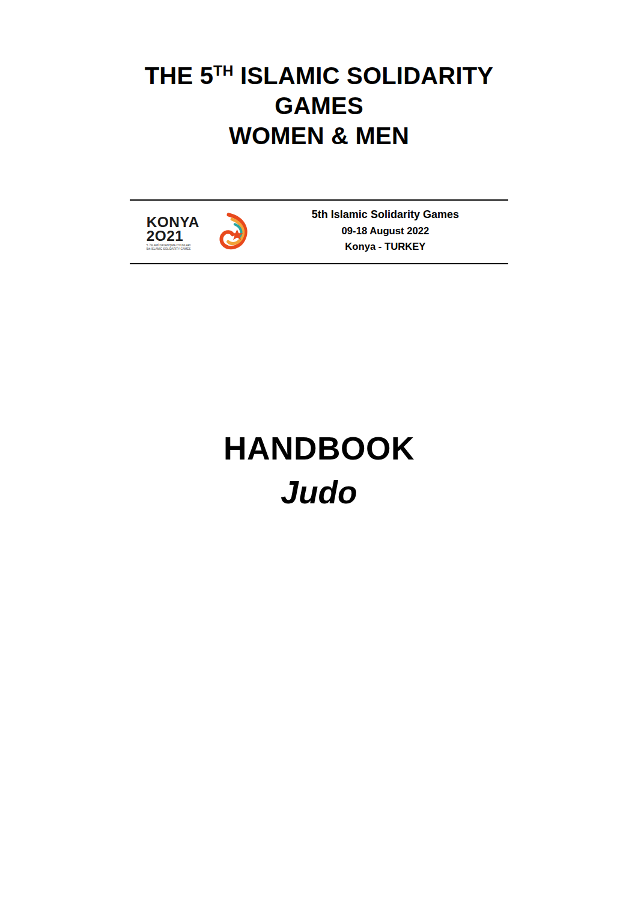THE 5TH ISLAMIC SOLIDARITY GAMES
WOMEN & MEN
KONYA 2O21 5. İSLAMİ DAYANIŞMA OYUNLARI 5th ISLAMIC SOLIDARITY GAMES
5th Islamic Solidarity Games
09-18 August 2022
Konya - TURKEY
HANDBOOK
Judo